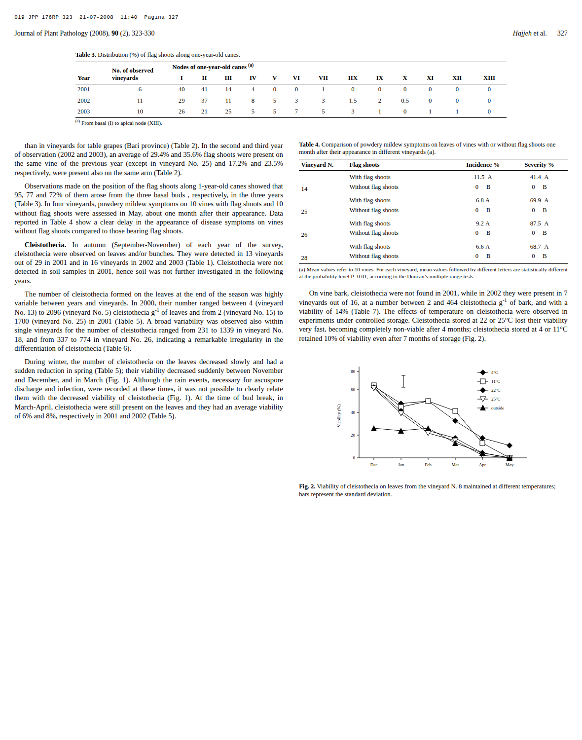019_JPP_176RP_323 21-07-2008 11:40 Pagina 327
Journal of Plant Pathology (2008), 90 (2), 323-330
Hajjeh et al. 327
Table 3. Distribution (%) of flag shoots along one-year-old canes.
| Year | No. of observed vineyards | Nodes of one-year-old canes (a) |
| --- | --- | --- |
| I | II | III | IV | V | VI | VII | IIX | IX | X | XI | XII | XIII |
| 2001 | 6 | 40 | 41 | 14 | 4 | 0 | 0 | 1 | 0 | 0 | 0 | 0 | 0 | 0 |
| 2002 | 11 | 29 | 37 | 11 | 8 | 5 | 3 | 3 | 1.5 | 2 | 0.5 | 0 | 0 | 0 |
| 2003 | 10 | 26 | 21 | 25 | 5 | 5 | 7 | 5 | 3 | 1 | 0 | 1 | 1 | 0 |
(a) From basal (I) to apical node (XIII).
than in vineyards for table grapes (Bari province) (Table 2). In the second and third year of observation (2002 and 2003), an average of 29.4% and 35.6% flag shoots were present on the same vine of the previous year (except in vineyard No. 25) and 17.2% and 23.5% respectively, were present also on the same arm (Table 2).
Observations made on the position of the flag shoots along 1-year-old canes showed that 95, 77 and 72% of them arose from the three basal buds , respectively, in the three years (Table 3). In four vineyards, powdery mildew symptoms on 10 vines with flag shoots and 10 without flag shoots were assessed in May, about one month after their appearance. Data reported in Table 4 show a clear delay in the appearance of disease symptoms on vines without flag shoots compared to those bearing flag shoots.
Cleistothecia. In autumn (September-November) of each year of the survey, cleistothecia were observed on leaves and/or bunches. They were detected in 13 vineyards out of 29 in 2001 and in 16 vineyards in 2002 and 2003 (Table 1). Cleistothecia were not detected in soil samples in 2001, hence soil was not further investigated in the following years.
The number of cleistothecia formed on the leaves at the end of the season was highly variable between years and vineyards. In 2000, their number ranged between 4 (vineyard No. 13) to 2096 (vineyard No. 5) cleistothecia g-1 of leaves and from 2 (vineyard No. 15) to 1700 (vineyard No. 25) in 2001 (Table 5). A broad variability was observed also within single vineyards for the number of cleistothecia ranged from 231 to 1339 in vineyard No. 18, and from 337 to 774 in vineyard No. 26, indicating a remarkable irregularity in the differentiation of cleistothecia (Table 6).
During winter, the number of cleistothecia on the leaves decreased slowly and had a sudden reduction in spring (Table 5); their viability decreased suddenly between November and December, and in March (Fig. 1). Although the rain events, necessary for ascospore discharge and infection, were recorded at these times, it was not possible to clearly relate them with the decreased viability of cleistothecia (Fig. 1). At the time of bud break, in March-April, cleistothecia were still present on the leaves and they had an average viability of 6% and 8%, respectively in 2001 and 2002 (Table 5).
Table 4. Comparison of powdery mildew symptoms on leaves of vines with or without flag shoots one month after their appearance in different vineyards (a).
| Vineyard N. | Flag shoots | Incidence % | Severity % |
| --- | --- | --- | --- |
| 14 | With flag shoots | 11.5 A | 41.4 A |
| Without flag shoots | 0 B | 0 B |
| 25 | With flag shoots | 6.8 A | 69.9 A |
| Without flag shoots | 0 B | 0 B |
| 26 | With flag shoots | 9.2 A | 87.5 A |
| Without flag shoots | 0 B | 0 B |
| 28 | With flag shoots | 6.6 A | 68.7 A |
| Without flag shoots | 0 B | 0 B |
(a) Mean values refer to 10 vines. For each vineyard, mean values followed by different letters are statistically different at the probability level P=0.01, according to the Duncan’s multiple range tests.
On vine bark, cleistothecia were not found in 2001, while in 2002 they were present in 7 vineyards out of 16, at a number between 2 and 464 cleistothecia g-1 of bark, and with a viability of 14% (Table 7). The effects of temperature on cleistothecia were observed in experiments under controlled storage. Cleistothecia stored at 22 or 25°C lost their viability very fast, becoming completely non-viable after 4 months; cleistothecia stored at 4 or 11°C retained 10% of viability even after 7 months of storage (Fig. 2).
0 20 40 60 80 Viability (%) Dec Jan Feb Mar Apr May 4°C 11°C 22°C 25°C outside
Fig. 2. Viability of cleistothecia on leaves from the vineyard N. 8 maintained at different temperatures; bars represent the standard deviation.